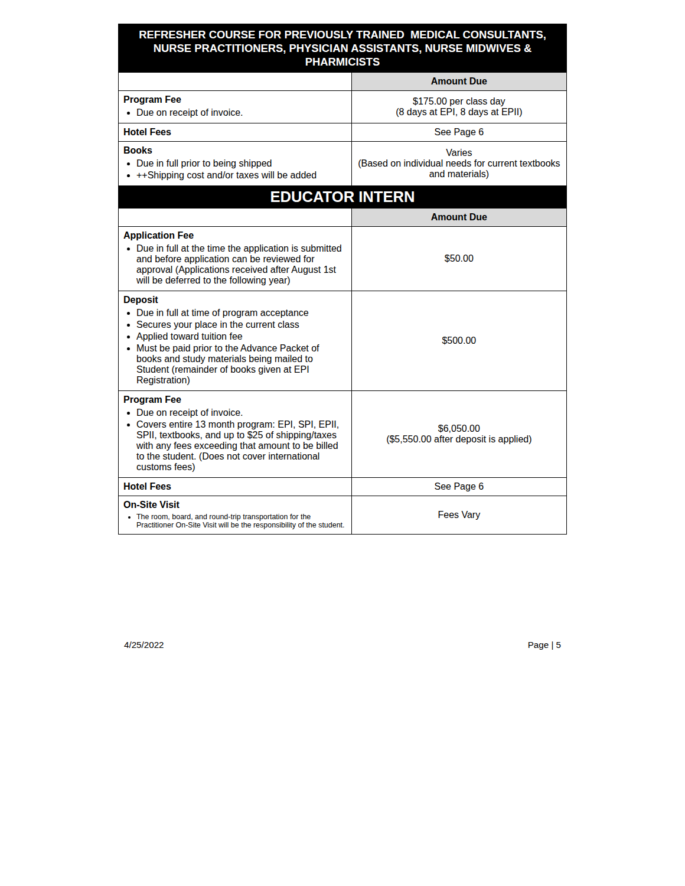| REFRESHER COURSE FOR PREVIOUSLY TRAINED MEDICAL CONSULTANTS, NURSE PRACTITIONERS, PHYSICIAN ASSISTANTS, NURSE MIDWIVES & PHARMICISTS |
| | Amount Due |
| Program Fee Due on receipt of invoice. | $175.00 per class day (8 days at EPI, 8 days at EPII) |
| Hotel Fees | See Page 6 |
| Books Due in full prior to being shipped ++Shipping cost and/or taxes will be added | Varies (Based on individual needs for current textbooks and materials) |
| EDUCATOR INTERN |
| | Amount Due |
| Application Fee Due in full at the time the application is submitted and before application can be reviewed for approval (Applications received after August 1st will be deferred to the following year) | $50.00 |
| Deposit Due in full at time of program acceptance Secures your place in the current class Applied toward tuition fee Must be paid prior to the Advance Packet of books and study materials being mailed to Student (remainder of books given at EPI Registration) | $500.00 |
| Program Fee Due on receipt of invoice. Covers entire 13 month program: EPI, SPI, EPII, SPII, textbooks, and up to $25 of shipping/taxes with any fees exceeding that amount to be billed to the student. (Does not cover international customs fees) | $6,050.00 ($5,550.00 after deposit is applied) |
| Hotel Fees | See Page 6 |
| On-Site Visit The room, board, and round-trip transportation for the Practitioner On-Site Visit will be the responsibility of the student. | Fees Vary |
4/25/2022 Page | 5